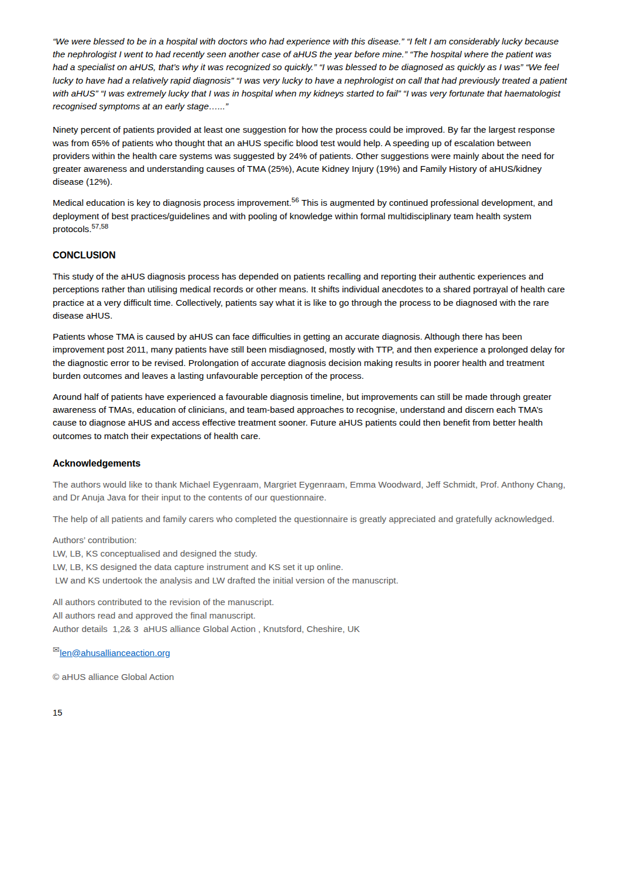“We were blessed to be in a hospital with doctors who had experience with this disease.” “I felt I am considerably lucky because the nephrologist I went to had recently seen another case of aHUS the year before mine.” “The hospital where the patient was had a specialist on aHUS, that’s why it was recognized so quickly.” “I was blessed to be diagnosed as quickly as I was” “We feel lucky to have had a relatively rapid diagnosis” “I was very lucky to have a nephrologist on call that had previously treated a patient with aHUS” “I was extremely lucky that I was in hospital when my kidneys started to fail” “I was very fortunate that haematologist recognised symptoms at an early stage…...”
Ninety percent of patients provided at least one suggestion for how the process could be improved. By far the largest response was from 65% of patients who thought that an aHUS specific blood test would help. A speeding up of escalation between providers within the health care systems was suggested by 24% of patients. Other suggestions were mainly about the need for greater awareness and understanding causes of TMA (25%), Acute Kidney Injury (19%) and Family History of aHUS/kidney disease (12%).
Medical education is key to diagnosis process improvement.56 This is augmented by continued professional development, and deployment of best practices/guidelines and with pooling of knowledge within formal multidisciplinary team health system protocols.57,58
Conclusion
This study of the aHUS diagnosis process has depended on patients recalling and reporting their authentic experiences and perceptions rather than utilising medical records or other means. It shifts individual anecdotes to a shared portrayal of health care practice at a very difficult time. Collectively, patients say what it is like to go through the process to be diagnosed with the rare disease aHUS.
Patients whose TMA is caused by aHUS can face difficulties in getting an accurate diagnosis. Although there has been improvement post 2011, many patients have still been misdiagnosed, mostly with TTP, and then experience a prolonged delay for the diagnostic error to be revised. Prolongation of accurate diagnosis decision making results in poorer health and treatment burden outcomes and leaves a lasting unfavourable perception of the process.
Around half of patients have experienced a favourable diagnosis timeline, but improvements can still be made through greater awareness of TMAs, education of clinicians, and team-based approaches to recognise, understand and discern each TMA’s cause to diagnose aHUS and access effective treatment sooner. Future aHUS patients could then benefit from better health outcomes to match their expectations of health care.
Acknowledgements
The authors would like to thank Michael Eygenraam, Margriet Eygenraam, Emma Woodward, Jeff Schmidt, Prof. Anthony Chang, and Dr Anuja Java for their input to the contents of our questionnaire.
The help of all patients and family carers who completed the questionnaire is greatly appreciated and gratefully acknowledged.
Authors’ contribution:
LW, LB, KS conceptualised and designed the study.
LW, LB, KS designed the data capture instrument and KS set it up online.
LW and KS undertook the analysis and LW drafted the initial version of the manuscript.
All authors contributed to the revision of the manuscript.
All authors read and approved the final manuscript.
Author details 1,2& 3 aHUS alliance Global Action , Knutsford, Cheshire, UK
✉len@ahusallianceaction.org
© aHUS alliance Global Action
15